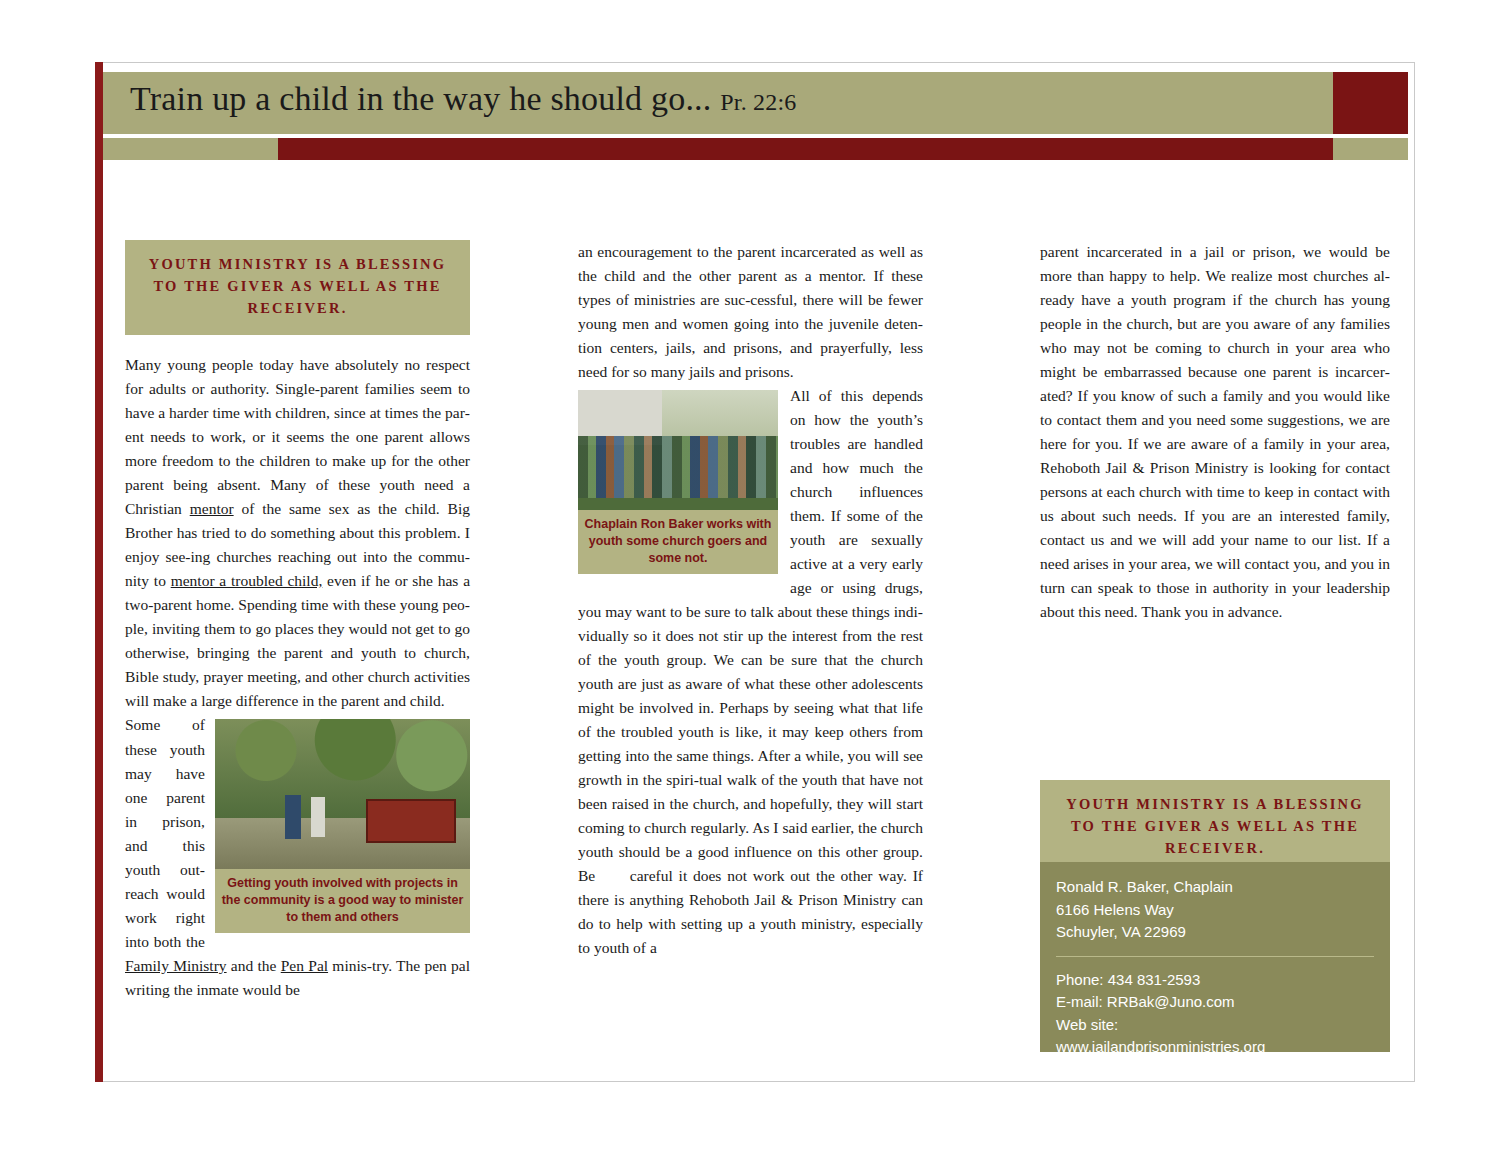Train up a child in the way he should go... Pr. 22:6
Youth ministry is a blessing to the giver as well as the receiver.
Many young people today have absolutely no respect for adults or authority. Single-parent families seem to have a harder time with children, since at times the parent needs to work, or it seems the one parent allows more freedom to the children to make up for the other parent being absent. Many of these youth need a Christian mentor of the same sex as the child. Big Brother has tried to do something about this problem. I enjoy see-ing churches reaching out into the commu-nity to mentor a troubled child, even if he or she has a two-parent home. Spending time with these young people, inviting them to go places they would not get to go otherwise, bringing the parent and youth to church, Bible study, prayer meeting, and other church activities will make a large difference in the parent and child.
Getting youth involved with projects in the community is a good way to minister to them and others
Some of these youth may have one parent in prison, and this youth outreach would work right into both the Family Ministry and the Pen Pal minis-try. The pen pal writing the inmate would be
an encouragement to the parent incarcerated as well as the child and the other parent as a mentor. If these types of ministries are suc-cessful, there will be fewer young men and women going into the juvenile detention centers, jails, and prisons, and prayerfully, less need for so many jails and prisons.
Chaplain Ron Baker works with youth some church goers and some not.
All of this depends on how the youth’s troubles are handled and how much the church influences them. If some of the youth are sexually active at a very early age or using drugs, you may want to be sure to talk about these things individually so it does not stir up the interest from the rest of the youth group. We can be sure that the church youth are just as aware of what these other adolescents might be involved in. Perhaps by seeing what that life of the troubled youth is like, it may keep others from getting into the same things. After a while, you will see growth in the spiri-tual walk of the youth that have not been raised in the church, and hopefully, they will start coming to church regularly. As I said earlier, the church youth should be a good influence on this other group. Be careful it does not work out the other way. If there is anything Rehoboth Jail & Prison Ministry can do to help with setting up a youth ministry, especially to youth of a
parent incarcerated in a jail or prison, we would be more than happy to help. We realize most churches already have a youth program if the church has young people in the church, but are you aware of any families who may not be coming to church in your area who might be embarrassed because one parent is incarcerated? If you know of such a family and you would like to contact them and you need some suggestions, we are here for you. If we are aware of a family in your area, Rehoboth Jail & Prison Ministry is looking for contact persons at each church with time to keep in contact with us about such needs. If you are an interested family, contact us and we will add your name to our list. If a need arises in your area, we will contact you, and you in turn can speak to those in authority in your leadership about this need. Thank you in advance.
Youth ministry is a blessing to the giver as well as the receiver.
Ronald R. Baker, Chaplain
6166 Helens Way
Schuyler, VA 22969
Phone: 434 831-2593
E-mail: RRBak@Juno.com
Web site:
www.jailandprisonministries.org